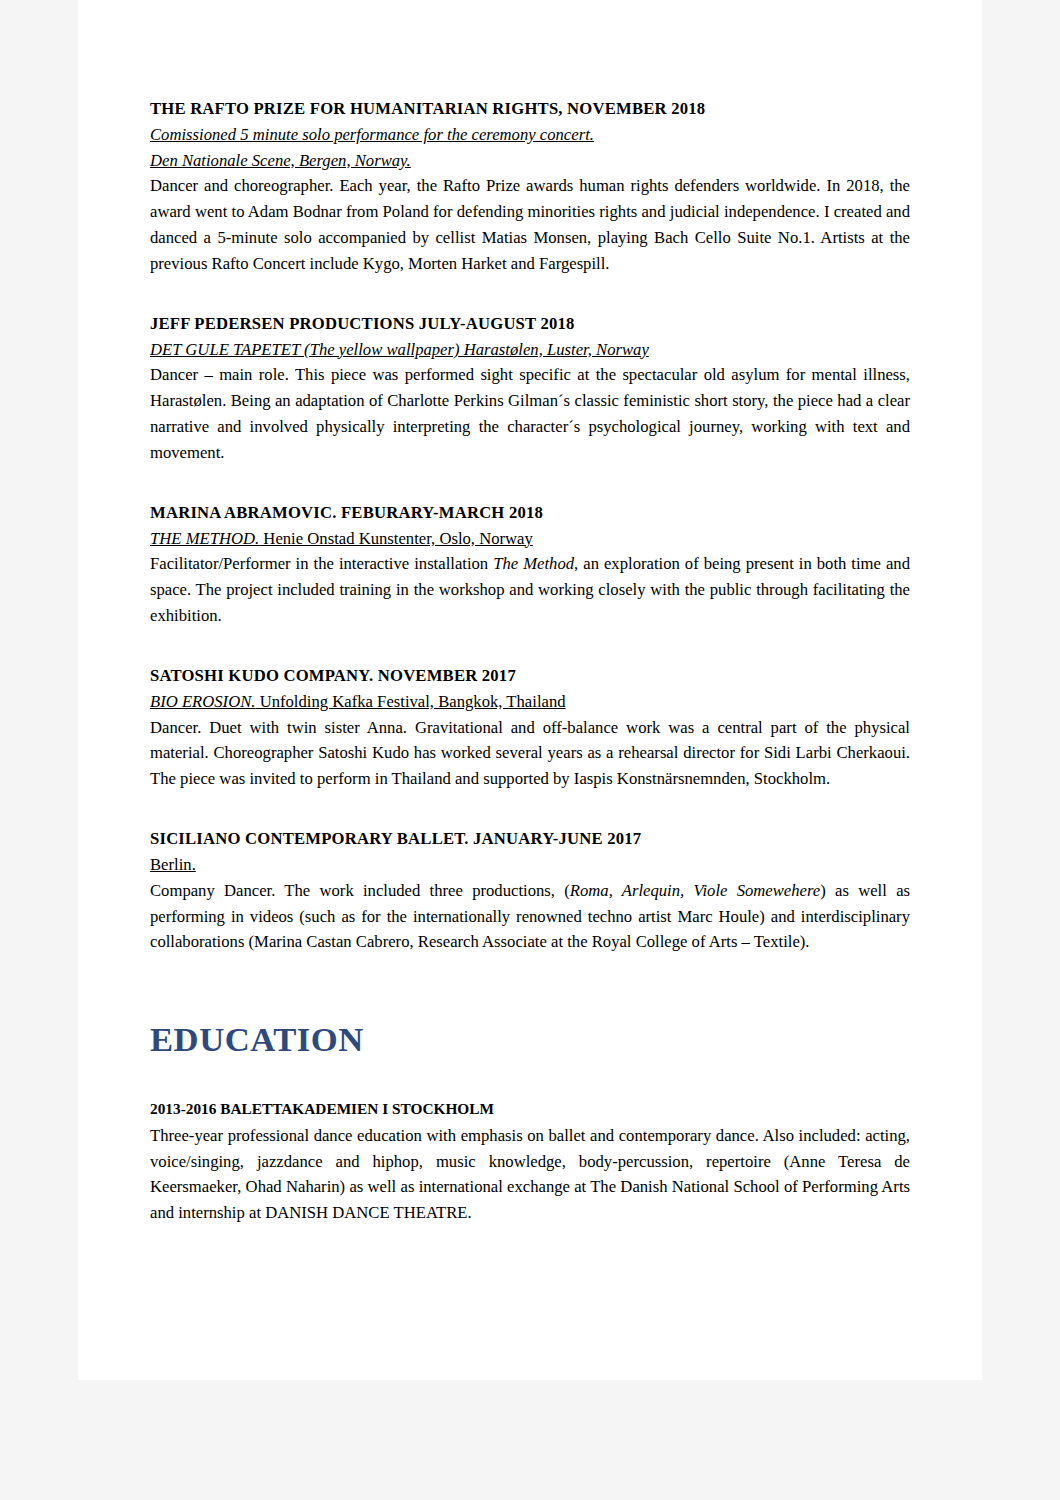The Rafto Prize for Humanitarian Rights, November 2018
Comissioned 5 minute solo performance for the ceremony concert.
Den Nationale Scene, Bergen, Norway.
Dancer and choreographer. Each year, the Rafto Prize awards human rights defenders worldwide. In 2018, the award went to Adam Bodnar from Poland for defending minorities rights and judicial independence. I created and danced a 5-minute solo accompanied by cellist Matias Monsen, playing Bach Cello Suite No.1. Artists at the previous Rafto Concert include Kygo, Morten Harket and Fargespill.
Jeff Pedersen Productions July-August 2018
DET GULE TAPETET (The yellow wallpaper) Harastølen, Luster, Norway
Dancer – main role. This piece was performed sight specific at the spectacular old asylum for mental illness, Harastølen. Being an adaptation of Charlotte Perkins Gilman´s classic feministic short story, the piece had a clear narrative and involved physically interpreting the character´s psychological journey, working with text and movement.
Marina Abramovic. Feburary-March 2018
THE METHOD. Henie Onstad Kunstenter, Oslo, Norway
Facilitator/Performer in the interactive installation The Method, an exploration of being present in both time and space. The project included training in the workshop and working closely with the public through facilitating the exhibition.
Satoshi Kudo Company. November 2017
BIO EROSION. Unfolding Kafka Festival, Bangkok, Thailand
Dancer. Duet with twin sister Anna. Gravitational and off-balance work was a central part of the physical material. Choreographer Satoshi Kudo has worked several years as a rehearsal director for Sidi Larbi Cherkaoui. The piece was invited to perform in Thailand and supported by Iaspis Konstnärsnemnden, Stockholm.
Siciliano Contemporary Ballet. January-June 2017
Berlin.
Company Dancer. The work included three productions, (Roma, Arlequin, Viole Somewehere) as well as performing in videos (such as for the internationally renowned techno artist Marc Houle) and interdisciplinary collaborations (Marina Castan Cabrero, Research Associate at the Royal College of Arts – Textile).
EDUCATION
2013-2016 BALETTAKADEMIEN I STOCKHOLM
Three-year professional dance education with emphasis on ballet and contemporary dance. Also included: acting, voice/singing, jazzdance and hiphop, music knowledge, body-percussion, repertoire (Anne Teresa de Keersmaeker, Ohad Naharin) as well as international exchange at The Danish National School of Performing Arts and internship at DANISH DANCE THEATRE.